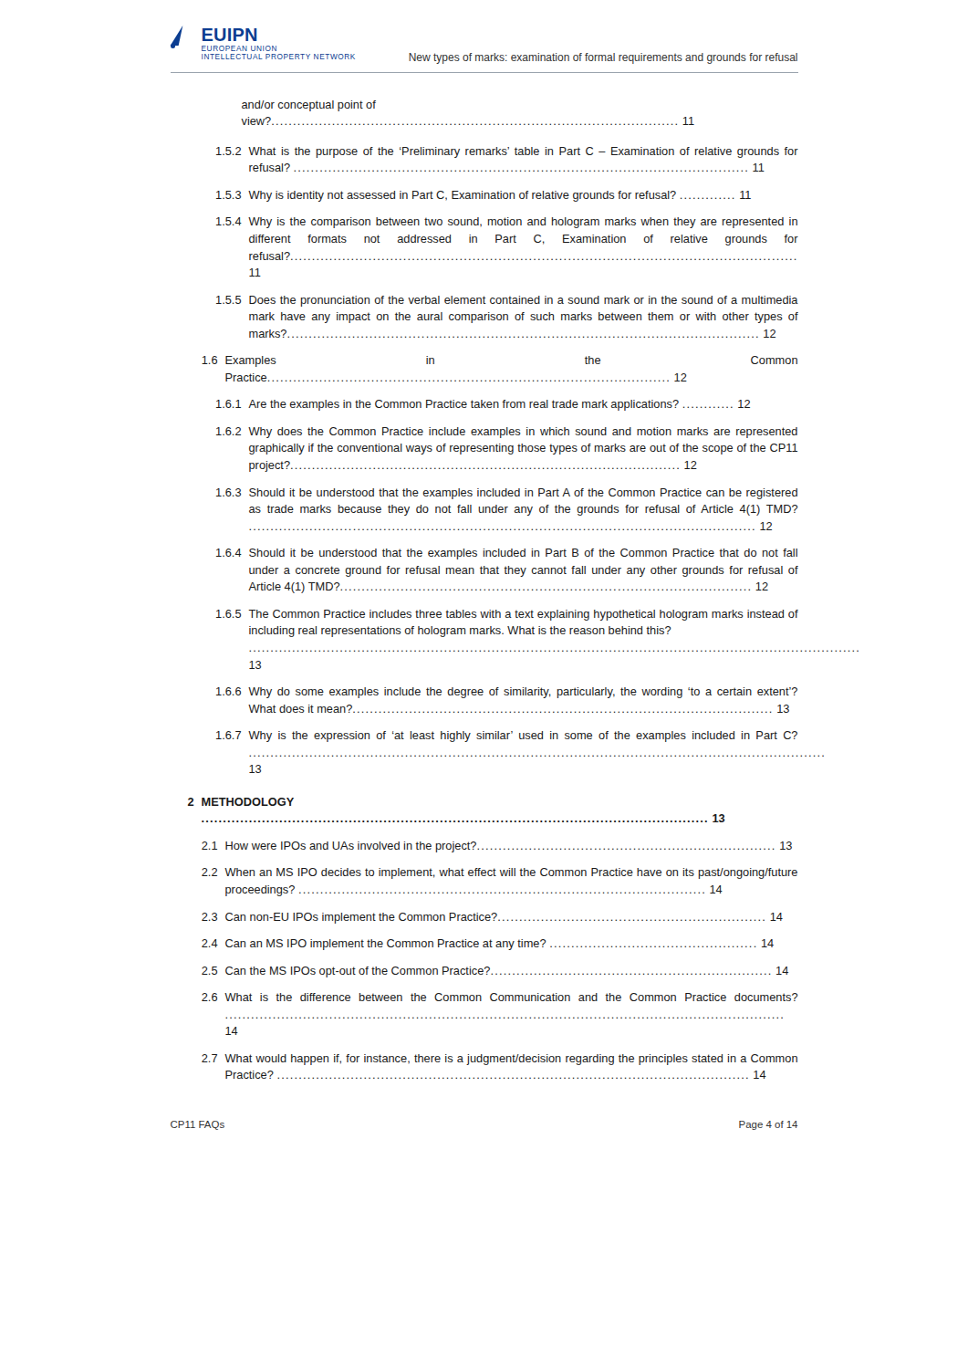EUIPN
European Union
Intellectual Property Network
New types of marks: examination of formal requirements and grounds for refusal
and/or conceptual point of view?.............................................................................................. 11
1.5.2
What is the purpose of the ‘Preliminary remarks’ table in Part C – Examination of relative grounds for refusal? ......................................................................................................... 11
1.5.3
Why is identity not assessed in Part C, Examination of relative grounds for refusal? ............. 11
1.5.4
Why is the comparison between two sound, motion and hologram marks when they are represented in different formats not addressed in Part C, Examination of relative grounds for refusal?..................................................................................................................... 11
1.5.5
Does the pronunciation of the verbal element contained in a sound mark or in the sound of a multimedia mark have any impact on the aural comparison of such marks between them or with other types of marks?............................................................................................................. 12
1.6
Examples in the Common Practice............................................................................................. 12
1.6.1
Are the examples in the Common Practice taken from real trade mark applications? ............ 12
1.6.2
Why does the Common Practice include examples in which sound and motion marks are represented graphically if the conventional ways of representing those types of marks are out of the scope of the CP11 project?.......................................................................................... 12
1.6.3
Should it be understood that the examples included in Part A of the Common Practice can be registered as trade marks because they do not fall under any of the grounds for refusal of Article 4(1) TMD? ..................................................................................................................... 12
1.6.4
Should it be understood that the examples included in Part B of the Common Practice that do not fall under a concrete ground for refusal mean that they cannot fall under any other grounds for refusal of Article 4(1) TMD?............................................................................................... 12
1.6.5
The Common Practice includes three tables with a text explaining hypothetical hologram marks instead of including real representations of hologram marks. What is the reason behind this?
............................................................................................................................................. 13
1.6.6
Why do some examples include the degree of similarity, particularly, the wording ‘to a certain extent’? What does it mean?................................................................................................. 13
1.6.7
Why is the expression of ‘at least highly similar’ used in some of the examples included in Part C? ..................................................................................................................................... 13
2
Methodology ..................................................................................................................... 13
2.1
How were IPOs and UAs involved in the project?..................................................................... 13
2.2
When an MS IPO decides to implement, what effect will the Common Practice have on its past/ongoing/future proceedings? .............................................................................................. 14
2.3
Can non-EU IPOs implement the Common Practice?.............................................................. 14
2.4
Can an MS IPO implement the Common Practice at any time? ................................................ 14
2.5
Can the MS IPOs opt-out of the Common Practice?................................................................. 14
2.6
What is the difference between the Common Communication and the Common Practice documents? ................................................................................................................................. 14
2.7
What would happen if, for instance, there is a judgment/decision regarding the principles stated in a Common Practice? ............................................................................................................. 14
CP11 FAQs
Page 4 of 14